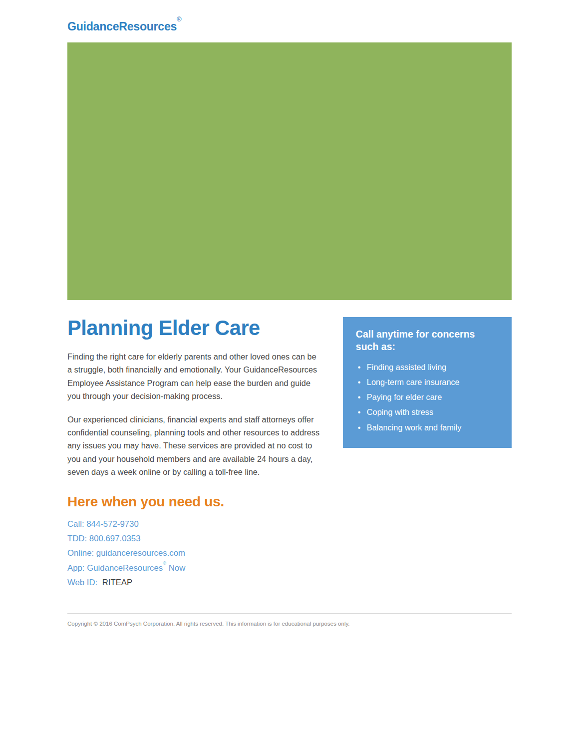GuidanceResources®
Planning Elder Care
Finding the right care for elderly parents and other loved ones can be a struggle, both financially and emotionally. Your GuidanceResources Employee Assistance Program can help ease the burden and guide you through your decision-making process.
Our experienced clinicians, financial experts and staff attorneys offer confidential counseling, planning tools and other resources to address any issues you may have. These services are provided at no cost to you and your household members and are available 24 hours a day, seven days a week online or by calling a toll-free line.
Here when you need us.
Call: 844-572-9730
TDD: 800.697.0353
Online: guidanceresources.com
App: GuidanceResources® Now
Web ID: RITEAP
Call anytime for concerns such as:
Finding assisted living
Long-term care insurance
Paying for elder care
Coping with stress
Balancing work and family
Copyright © 2016 ComPsych Corporation. All rights reserved. This information is for educational purposes only.